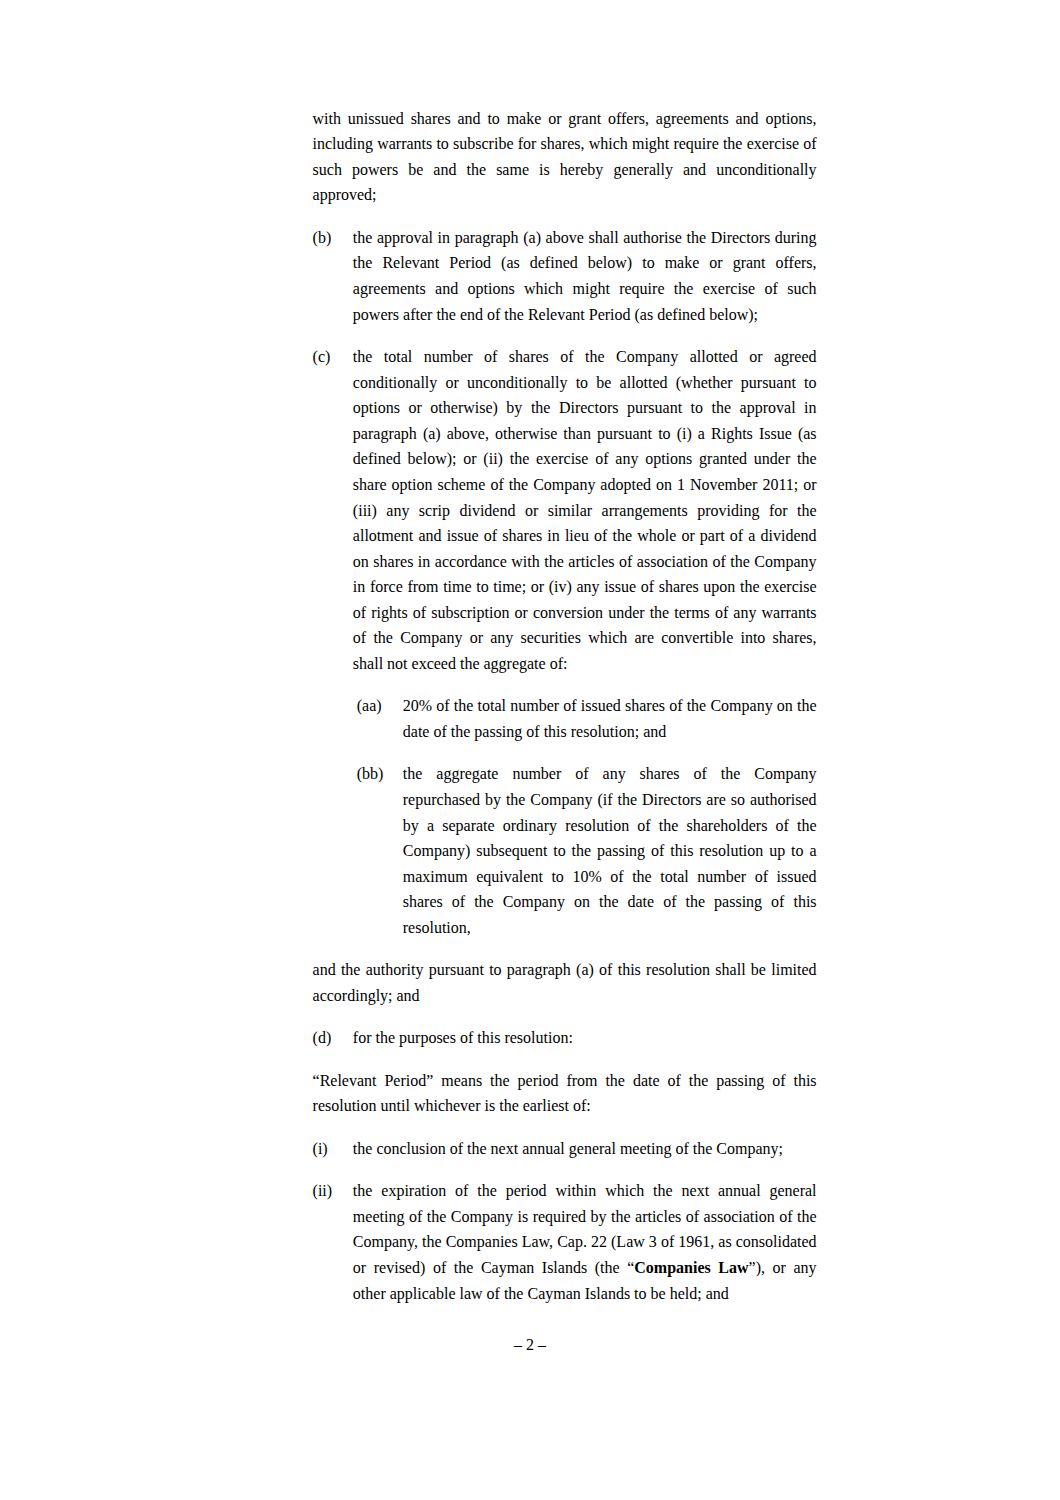with unissued shares and to make or grant offers, agreements and options, including warrants to subscribe for shares, which might require the exercise of such powers be and the same is hereby generally and unconditionally approved;
(b)
the approval in paragraph (a) above shall authorise the Directors during the Relevant Period (as defined below) to make or grant offers, agreements and options which might require the exercise of such powers after the end of the Relevant Period (as defined below);
(c)
the total number of shares of the Company allotted or agreed conditionally or unconditionally to be allotted (whether pursuant to options or otherwise) by the Directors pursuant to the approval in paragraph (a) above, otherwise than pursuant to (i) a Rights Issue (as defined below); or (ii) the exercise of any options granted under the share option scheme of the Company adopted on 1 November 2011; or (iii) any scrip dividend or similar arrangements providing for the allotment and issue of shares in lieu of the whole or part of a dividend on shares in accordance with the articles of association of the Company in force from time to time; or (iv) any issue of shares upon the exercise of rights of subscription or conversion under the terms of any warrants of the Company or any securities which are convertible into shares, shall not exceed the aggregate of:
(aa)
20% of the total number of issued shares of the Company on the date of the passing of this resolution; and
(bb)
the aggregate number of any shares of the Company repurchased by the Company (if the Directors are so authorised by a separate ordinary resolution of the shareholders of the Company) subsequent to the passing of this resolution up to a maximum equivalent to 10% of the total number of issued shares of the Company on the date of the passing of this resolution,
and the authority pursuant to paragraph (a) of this resolution shall be limited accordingly; and
(d)
for the purposes of this resolution:
“Relevant Period” means the period from the date of the passing of this resolution until whichever is the earliest of:
(i)
the conclusion of the next annual general meeting of the Company;
(ii)
the expiration of the period within which the next annual general meeting of the Company is required by the articles of association of the Company, the Companies Law, Cap. 22 (Law 3 of 1961, as consolidated or revised) of the Cayman Islands (the “Companies Law”), or any other applicable law of the Cayman Islands to be held; and
– 2 –